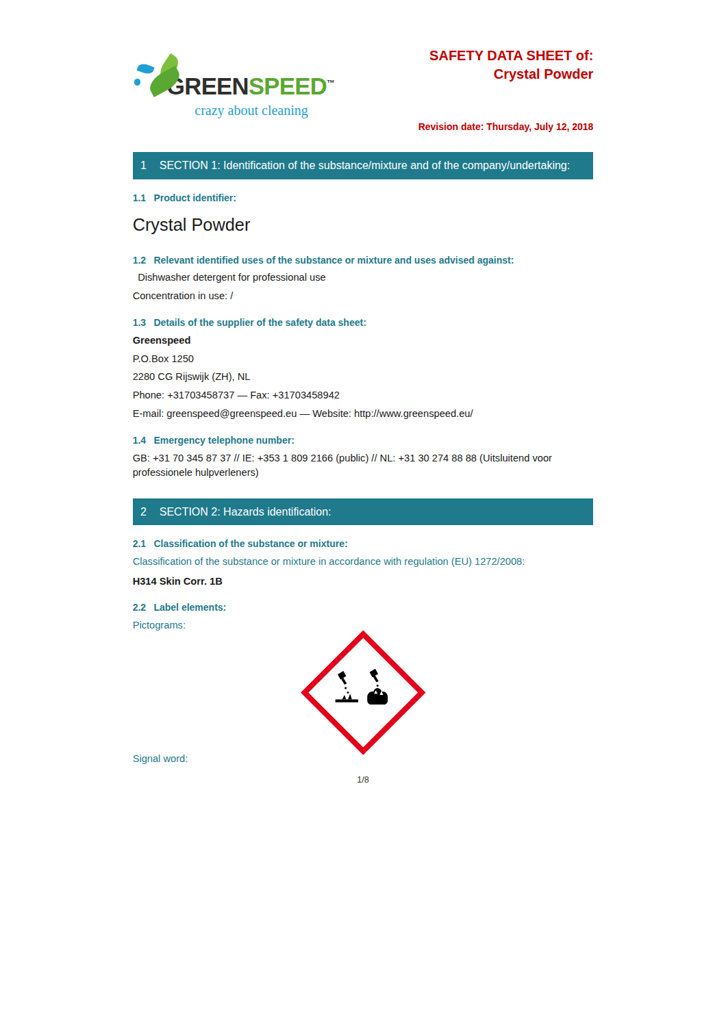GREENSPEED™
crazy about cleaning
SAFETY DATA SHEET of:
Crystal Powder
Revision date: Thursday, July 12, 2018
1 SECTION 1: Identification of the substance/mixture and of the company/undertaking:
1.1 Product identifier:
Crystal Powder
1.2 Relevant identified uses of the substance or mixture and uses advised against:
Dishwasher detergent for professional use
Concentration in use: /
1.3 Details of the supplier of the safety data sheet:
Greenspeed
P.O.Box 1250
2280 CG Rijswijk (ZH), NL
Phone: +31703458737 — Fax: +31703458942
E-mail: greenspeed@greenspeed.eu — Website: http://www.greenspeed.eu/
1.4 Emergency telephone number:
GB: +31 70 345 87 37 // IE: +353 1 809 2166 (public) // NL: +31 30 274 88 88 (Uitsluitend voor professionele hulpverleners)
2 SECTION 2: Hazards identification:
2.1 Classification of the substance or mixture:
Classification of the substance or mixture in accordance with regulation (EU) 1272/2008:
H314 Skin Corr. 1B
2.2 Label elements:
Pictograms:
Signal word:
1/8